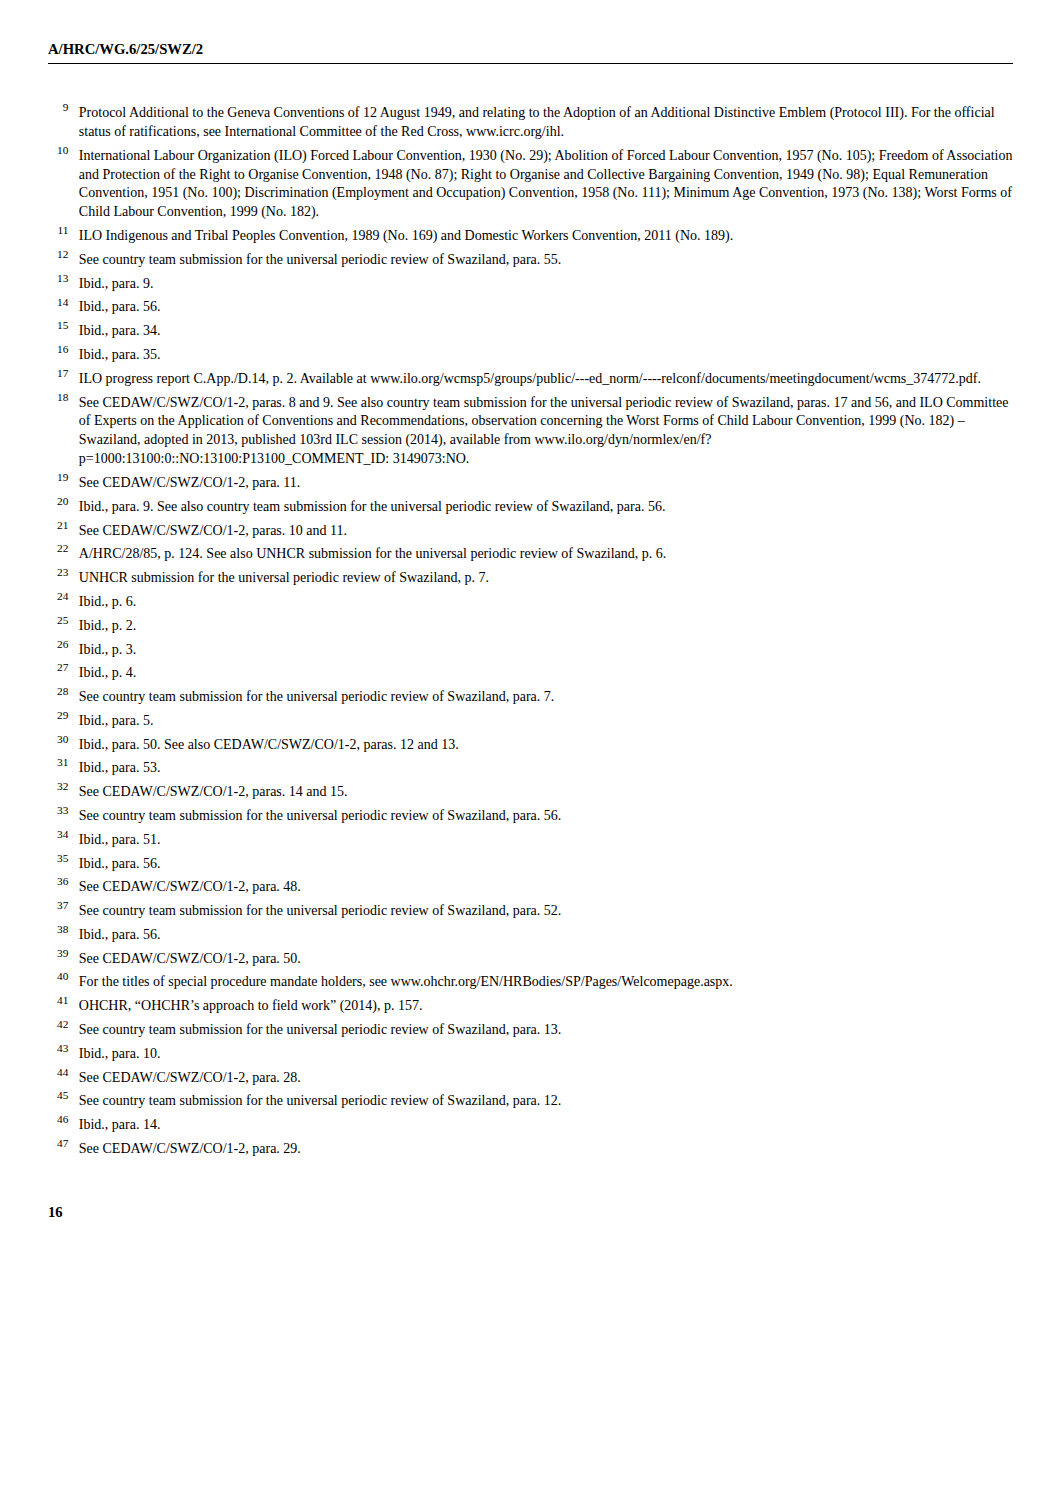A/HRC/WG.6/25/SWZ/2
9 Protocol Additional to the Geneva Conventions of 12 August 1949, and relating to the Adoption of an Additional Distinctive Emblem (Protocol III). For the official status of ratifications, see International Committee of the Red Cross, www.icrc.org/ihl.
10 International Labour Organization (ILO) Forced Labour Convention, 1930 (No. 29); Abolition of Forced Labour Convention, 1957 (No. 105); Freedom of Association and Protection of the Right to Organise Convention, 1948 (No. 87); Right to Organise and Collective Bargaining Convention, 1949 (No. 98); Equal Remuneration Convention, 1951 (No. 100); Discrimination (Employment and Occupation) Convention, 1958 (No. 111); Minimum Age Convention, 1973 (No. 138); Worst Forms of Child Labour Convention, 1999 (No. 182).
11 ILO Indigenous and Tribal Peoples Convention, 1989 (No. 169) and Domestic Workers Convention, 2011 (No. 189).
12 See country team submission for the universal periodic review of Swaziland, para. 55.
13 Ibid., para. 9.
14 Ibid., para. 56.
15 Ibid., para. 34.
16 Ibid., para. 35.
17 ILO progress report C.App./D.14, p. 2. Available at www.ilo.org/wcmsp5/groups/public/---ed_norm/----relconf/documents/meetingdocument/wcms_374772.pdf.
18 See CEDAW/C/SWZ/CO/1-2, paras. 8 and 9. See also country team submission for the universal periodic review of Swaziland, paras. 17 and 56, and ILO Committee of Experts on the Application of Conventions and Recommendations, observation concerning the Worst Forms of Child Labour Convention, 1999 (No. 182) – Swaziland, adopted in 2013, published 103rd ILC session (2014), available from www.ilo.org/dyn/normlex/en/f?p=1000:13100:0::NO:13100:P13100_COMMENT_ID: 3149073:NO.
19 See CEDAW/C/SWZ/CO/1-2, para. 11.
20 Ibid., para. 9. See also country team submission for the universal periodic review of Swaziland, para. 56.
21 See CEDAW/C/SWZ/CO/1-2, paras. 10 and 11.
22 A/HRC/28/85, p. 124. See also UNHCR submission for the universal periodic review of Swaziland, p. 6.
23 UNHCR submission for the universal periodic review of Swaziland, p. 7.
24 Ibid., p. 6.
25 Ibid., p. 2.
26 Ibid., p. 3.
27 Ibid., p. 4.
28 See country team submission for the universal periodic review of Swaziland, para. 7.
29 Ibid., para. 5.
30 Ibid., para. 50. See also CEDAW/C/SWZ/CO/1-2, paras. 12 and 13.
31 Ibid., para. 53.
32 See CEDAW/C/SWZ/CO/1-2, paras. 14 and 15.
33 See country team submission for the universal periodic review of Swaziland, para. 56.
34 Ibid., para. 51.
35 Ibid., para. 56.
36 See CEDAW/C/SWZ/CO/1-2, para. 48.
37 See country team submission for the universal periodic review of Swaziland, para. 52.
38 Ibid., para. 56.
39 See CEDAW/C/SWZ/CO/1-2, para. 50.
40 For the titles of special procedure mandate holders, see www.ohchr.org/EN/HRBodies/SP/Pages/Welcomepage.aspx.
41 OHCHR, “OHCHR’s approach to field work” (2014), p. 157.
42 See country team submission for the universal periodic review of Swaziland, para. 13.
43 Ibid., para. 10.
44 See CEDAW/C/SWZ/CO/1-2, para. 28.
45 See country team submission for the universal periodic review of Swaziland, para. 12.
46 Ibid., para. 14.
47 See CEDAW/C/SWZ/CO/1-2, para. 29.
16